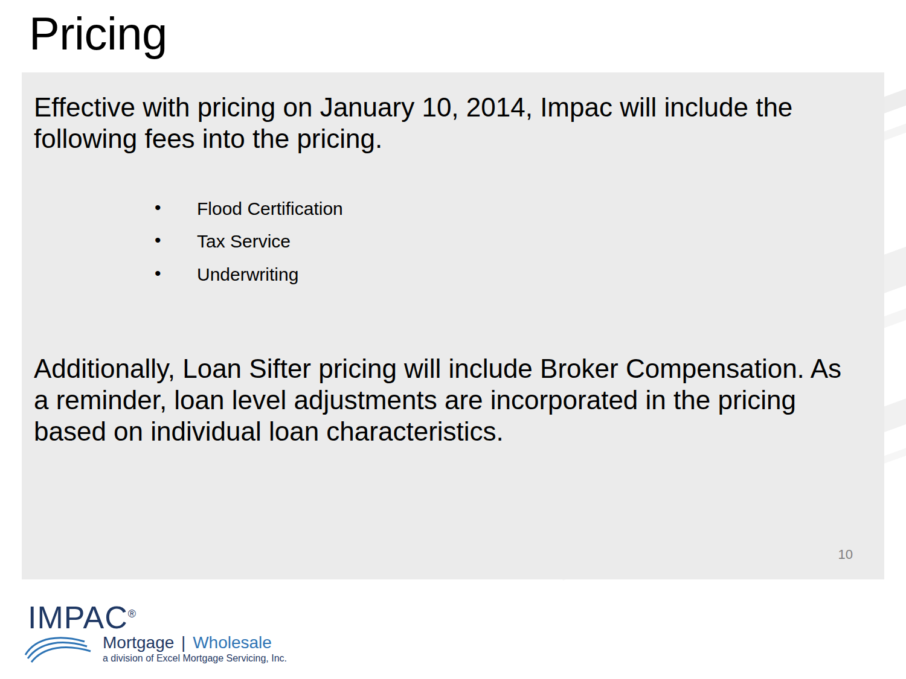Pricing
Effective with pricing on January 10, 2014, Impac will include the following fees into the pricing.
Flood Certification
Tax Service
Underwriting
Additionally, Loan Sifter pricing will include Broker Compensation. As a reminder, loan level adjustments are incorporated in the pricing based on individual loan characteristics.
10
IMPAC®
Mortgage | Wholesale
a division of Excel Mortgage Servicing, Inc.